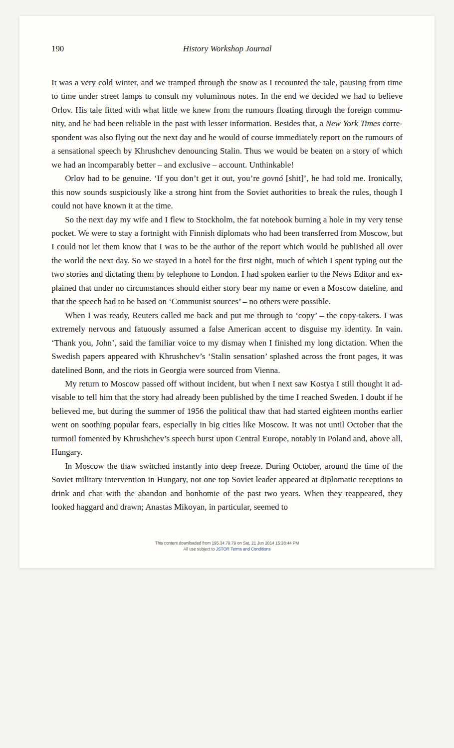190 History Workshop Journal
It was a very cold winter, and we tramped through the snow as I recounted the tale, pausing from time to time under street lamps to consult my voluminous notes. In the end we decided we had to believe Orlov. His tale fitted with what little we knew from the rumours floating through the foreign community, and he had been reliable in the past with lesser information. Besides that, a New York Times correspondent was also flying out the next day and he would of course immediately report on the rumours of a sensational speech by Khrushchev denouncing Stalin. Thus we would be beaten on a story of which we had an incomparably better – and exclusive – account. Unthinkable!
Orlov had to be genuine. ‘If you don’t get it out, you’re govnó [shit]’, he had told me. Ironically, this now sounds suspiciously like a strong hint from the Soviet authorities to break the rules, though I could not have known it at the time.
So the next day my wife and I flew to Stockholm, the fat notebook burning a hole in my very tense pocket. We were to stay a fortnight with Finnish diplomats who had been transferred from Moscow, but I could not let them know that I was to be the author of the report which would be published all over the world the next day. So we stayed in a hotel for the first night, much of which I spent typing out the two stories and dictating them by telephone to London. I had spoken earlier to the News Editor and explained that under no circumstances should either story bear my name or even a Moscow dateline, and that the speech had to be based on ‘Communist sources’ – no others were possible.
When I was ready, Reuters called me back and put me through to ‘copy’ – the copy-takers. I was extremely nervous and fatuously assumed a false American accent to disguise my identity. In vain. ‘Thank you, John’, said the familiar voice to my dismay when I finished my long dictation. When the Swedish papers appeared with Khrushchev’s ‘Stalin sensation’ splashed across the front pages, it was datelined Bonn, and the riots in Georgia were sourced from Vienna.
My return to Moscow passed off without incident, but when I next saw Kostya I still thought it advisable to tell him that the story had already been published by the time I reached Sweden. I doubt if he believed me, but during the summer of 1956 the political thaw that had started eighteen months earlier went on soothing popular fears, especially in big cities like Moscow. It was not until October that the turmoil fomented by Khrushchev’s speech burst upon Central Europe, notably in Poland and, above all, Hungary.
In Moscow the thaw switched instantly into deep freeze. During October, around the time of the Soviet military intervention in Hungary, not one top Soviet leader appeared at diplomatic receptions to drink and chat with the abandon and bonhomie of the past two years. When they reappeared, they looked haggard and drawn; Anastas Mikoyan, in particular, seemed to
This content downloaded from 195.34.79.79 on Sat, 21 Jun 2014 15:28:44 PM
All use subject to JSTOR Terms and Conditions